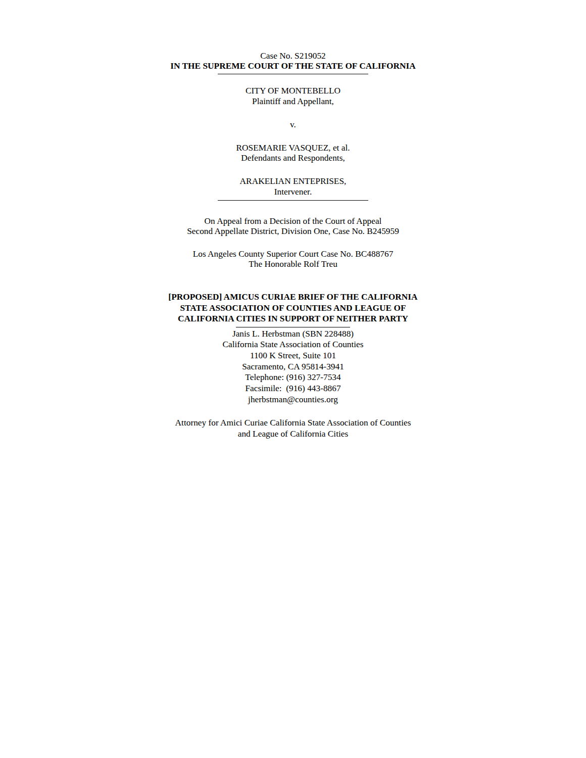Case No. S219052
IN THE SUPREME COURT OF THE STATE OF CALIFORNIA
CITY OF MONTEBELLO
Plaintiff and Appellant,
v.
ROSEMARIE VASQUEZ, et al.
Defendants and Respondents,
ARAKELIAN ENTEPRISES,
Intervener.
On Appeal from a Decision of the Court of Appeal
Second Appellate District, Division One, Case No. B245959
Los Angeles County Superior Court Case No. BC488767
The Honorable Rolf Treu
[PROPOSED] AMICUS CURIAE BRIEF OF THE CALIFORNIA
STATE ASSOCIATION OF COUNTIES AND LEAGUE OF
CALIFORNIA CITIES IN SUPPORT OF NEITHER PARTY
Janis L. Herbstman (SBN 228488)
California State Association of Counties
1100 K Street, Suite 101
Sacramento, CA 95814-3941
Telephone: (916) 327-7534
Facsimile: (916) 443-8867
jherbstman@counties.org
Attorney for Amici Curiae California State Association of Counties
and League of California Cities